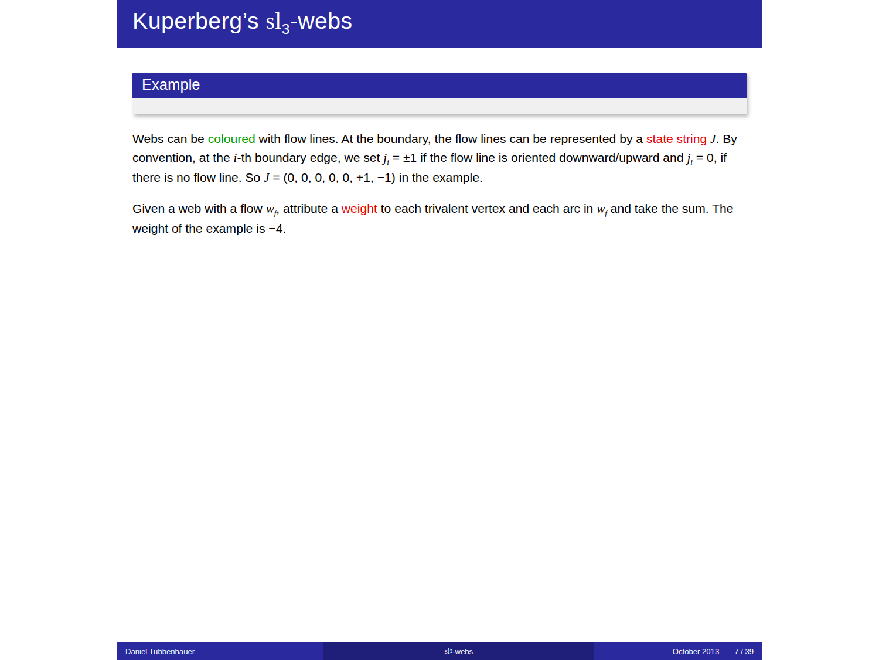Kuperberg’s sl3-webs
Example
0 0 0 0 0 +1 −1
Webs can be coloured with flow lines. At the boundary, the flow lines can be represented by a state string J. By convention, at the i-th boundary edge, we set ji = ±1 if the flow line is oriented downward/upward and ji = 0, if there is no flow line. So J = (0, 0, 0, 0, 0, +1, −1) in the example.
Given a web with a flow wf, attribute a weight to each trivalent vertex and each arc in wf and take the sum. The weight of the example is −4.
Daniel Tubbenhauer
sl3-webs
October 20137 / 39